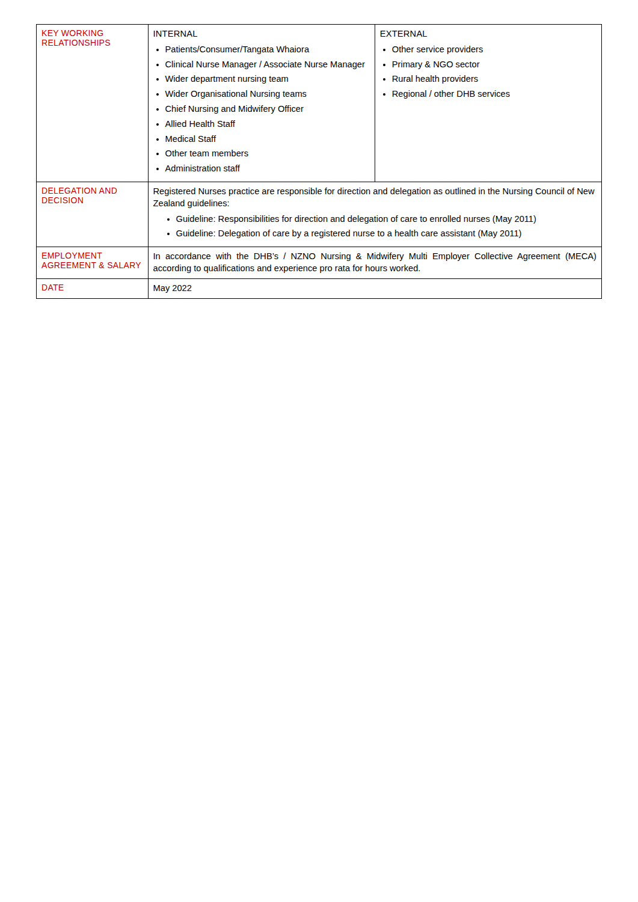| Key Working Relationships | INTERNAL Patients/Consumer/Tangata Whaiora Clinical Nurse Manager / Associate Nurse Manager Wider department nursing team Wider Organisational Nursing teams Chief Nursing and Midwifery Officer Allied Health Staff Medical Staff Other team members Administration staff | EXTERNAL Other service providers Primary & NGO sector Rural health providers Regional / other DHB services |
| Delegation and Decision | Registered Nurses practice are responsible for direction and delegation as outlined in the Nursing Council of New Zealand guidelines: Guideline: Responsibilities for direction and delegation of care to enrolled nurses (May 2011) Guideline: Delegation of care by a registered nurse to a health care assistant (May 2011) |
| Employment Agreement & Salary | In accordance with the DHB’s / NZNO Nursing & Midwifery Multi Employer Collective Agreement (MECA) according to qualifications and experience pro rata for hours worked. |
| Date | May 2022 |